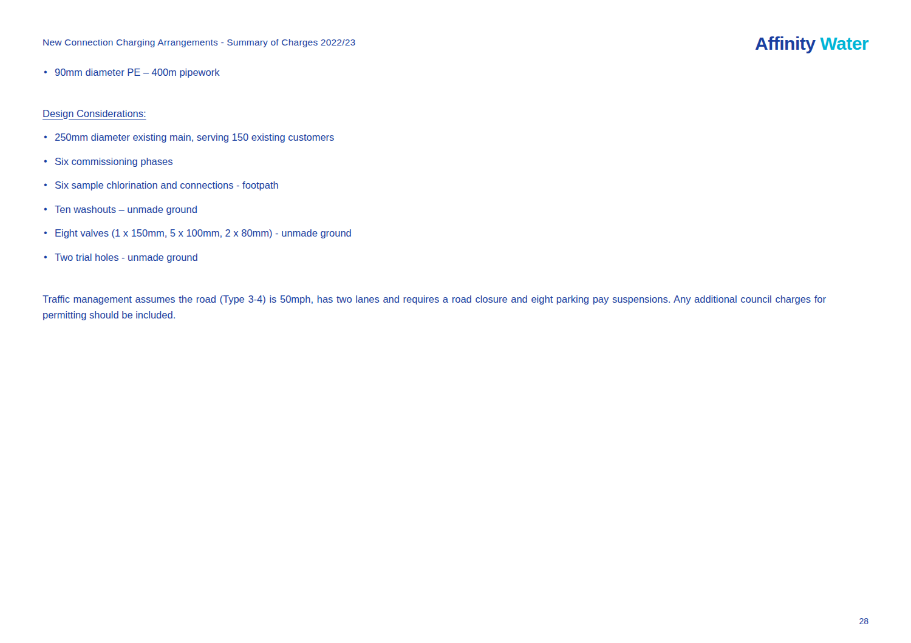New Connection Charging Arrangements - Summary of Charges 2022/23
Affinity Water
90mm diameter PE – 400m pipework
Design Considerations:
250mm diameter existing main, serving 150 existing customers
Six commissioning phases
Six sample chlorination and connections - footpath
Ten washouts – unmade ground
Eight valves (1 x 150mm, 5 x 100mm, 2 x 80mm) - unmade ground
Two trial holes - unmade ground
Traffic management assumes the road (Type 3-4) is 50mph, has two lanes and requires a road closure and eight parking pay suspensions. Any additional council charges for permitting should be included.
28